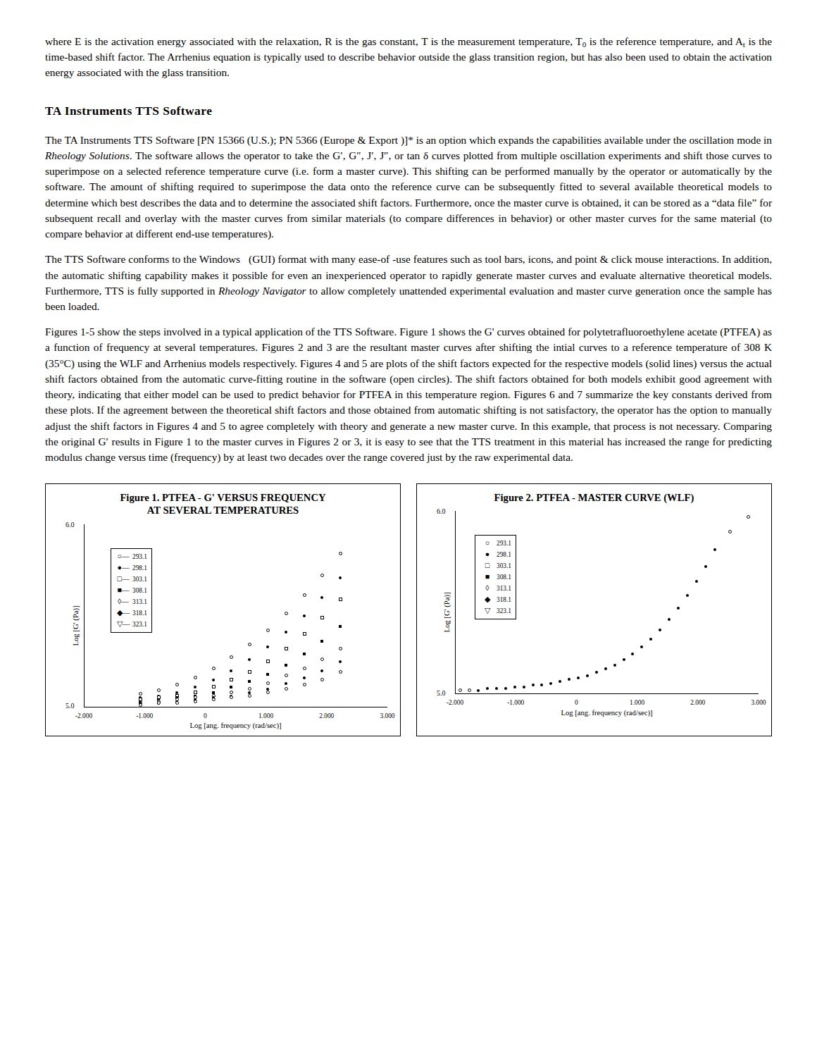where E is the activation energy associated with the relaxation, R is the gas constant, T is the measurement temperature, T0 is the reference temperature, and At is the time-based shift factor. The Arrhenius equation is typically used to describe behavior outside the glass transition region, but has also been used to obtain the activation energy associated with the glass transition.
TA Instruments TTS Software
The TA Instruments TTS Software [PN 15366 (U.S.); PN 5366 (Europe & Export )]* is an option which expands the capabilities available under the oscillation mode in Rheology Solutions. The software allows the operator to take the G′, G″, J′, J″, or tan δ curves plotted from multiple oscillation experiments and shift those curves to superimpose on a selected reference temperature curve (i.e. form a master curve). This shifting can be performed manually by the operator or automatically by the software. The amount of shifting required to superimpose the data onto the reference curve can be subsequently fitted to several available theoretical models to determine which best describes the data and to determine the associated shift factors. Furthermore, once the master curve is obtained, it can be stored as a “data file” for subsequent recall and overlay with the master curves from similar materials (to compare differences in behavior) or other master curves for the same material (to compare behavior at different end-use temperatures).
The TTS Software conforms to the Windows (GUI) format with many ease-of -use features such as tool bars, icons, and point & click mouse interactions. In addition, the automatic shifting capability makes it possible for even an inexperienced operator to rapidly generate master curves and evaluate alternative theoretical models. Furthermore, TTS is fully supported in Rheology Navigator to allow completely unattended experimental evaluation and master curve generation once the sample has been loaded.
Figures 1-5 show the steps involved in a typical application of the TTS Software. Figure 1 shows the G' curves obtained for polytetrafluoroethylene acetate (PTFEA) as a function of frequency at several temperatures. Figures 2 and 3 are the resultant master curves after shifting the intial curves to a reference temperature of 308 K (35°C) using the WLF and Arrhenius models respectively. Figures 4 and 5 are plots of the shift factors expected for the respective models (solid lines) versus the actual shift factors obtained from the automatic curve-fitting routine in the software (open circles). The shift factors obtained for both models exhibit good agreement with theory, indicating that either model can be used to predict behavior for PTFEA in this temperature region. Figures 6 and 7 summarize the key constants derived from these plots. If the agreement between the theoretical shift factors and those obtained from automatic shifting is not satisfactory, the operator has the option to manually adjust the shift factors in Figures 4 and 5 to agree completely with theory and generate a new master curve. In this example, that process is not necessary. Comparing the original G′ results in Figure 1 to the master curves in Figures 2 or 3, it is easy to see that the TTS treatment in this material has increased the range for predicting modulus change versus time (frequency) by at least two decades over the range covered just by the raw experimental data.
Figure 1. PTFEA - G' VERSUS FREQUENCY
AT SEVERAL TEMPERATURES
6.0
5.0
Log [G' (Pa)]
○—293.1
●—298.1
□—303.1
■—308.1
◊—313.1
◆—318.1
▽—323.1
-2.000 -1.000 0 1.000 2.000 3.000
Log [ang. frequency (rad/sec)]
Figure 2. PTFEA - MASTER CURVE (WLF)
6.0
5.0
Log [G' (Pa)]
○293.1
●298.1
□303.1
■308.1
◊313.1
◆318.1
▽323.1
-2.000 -1.000 0 1.000 2.000 3.000
Log [ang. frequency (rad/sec)]